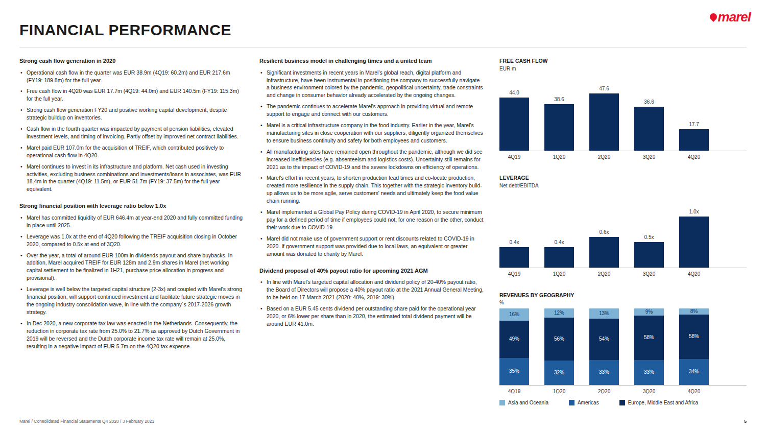marel
FINANCIAL PERFORMANCE
Strong cash flow generation in 2020
Operational cash flow in the quarter was EUR 38.9m (4Q19: 60.2m) and EUR 217.6m (FY19: 189.8m) for the full year.
Free cash flow in 4Q20 was EUR 17.7m (4Q19: 44.0m) and EUR 140.5m (FY19: 115.3m) for the full year.
Strong cash flow generation FY20 and positive working capital development, despite strategic buildup on inventories.
Cash flow in the fourth quarter was impacted by payment of pension liabilities, elevated investment levels, and timing of invoicing. Partly offset by improved net contract liabilities.
Marel paid EUR 107.0m for the acquisition of TREIF, which contributed positively to operational cash flow in 4Q20.
Marel continues to invest in its infrastructure and platform. Net cash used in investing activities, excluding business combinations and investments/loans in associates, was EUR 18.4m in the quarter (4Q19: 11.5m), or EUR 51.7m (FY19: 37.5m) for the full year equivalent.
Strong financial position with leverage ratio below 1.0x
Marel has committed liquidity of EUR 646.4m at year-end 2020 and fully committed funding in place until 2025.
Leverage was 1.0x at the end of 4Q20 following the TREIF acquisition closing in October 2020, compared to 0.5x at end of 3Q20.
Over the year, a total of around EUR 100m in dividends payout and share buybacks. In addition, Marel acquired TREIF for EUR 128m and 2.9m shares in Marel (net working capital settlement to be finalized in 1H21, purchase price allocation in progress and provisional).
Leverage is well below the targeted capital structure (2-3x) and coupled with Marel's strong financial position, will support continued investment and facilitate future strategic moves in the ongoing industry consolidation wave, in line with the company´s 2017-2026 growth strategy.
In Dec 2020, a new corporate tax law was enacted in the Netherlands. Consequently, the reduction in corporate tax rate from 25.0% to 21.7% as approved by Dutch Government in 2019 will be reversed and the Dutch corporate income tax rate will remain at 25.0%, resulting in a negative impact of EUR 5.7m on the 4Q20 tax expense.
Resilient business model in challenging times and a united team
Significant investments in recent years in Marel's global reach, digital platform and infrastructure, have been instrumental in positioning the company to successfully navigate a business environment colored by the pandemic, geopolitical uncertainty, trade constraints and change in consumer behavior already accelerated by the ongoing changes.
The pandemic continues to accelerate Marel's approach in providing virtual and remote support to engage and connect with our customers.
Marel is a critical infrastructure company in the food industry. Earlier in the year, Marel's manufacturing sites in close cooperation with our suppliers, diligently organized themselves to ensure business continuity and safety for both employees and customers.
All manufacturing sites have remained open throughout the pandemic, although we did see increased inefficiencies (e.g. absenteeism and logistics costs). Uncertainty still remains for 2021 as to the impact of COVID-19 and the severe lockdowns on efficiency of operations.
Marel's effort in recent years, to shorten production lead times and co-locate production, created more resilience in the supply chain. This together with the strategic inventory build-up allows us to be more agile, serve customers' needs and ultimately keep the food value chain running.
Marel implemented a Global Pay Policy during COVID-19 in April 2020, to secure minimum pay for a defined period of time if employees could not, for one reason or the other, conduct their work due to COVID-19.
Marel did not make use of government support or rent discounts related to COVID-19 in 2020. If government support was provided due to local laws, an equivalent or greater amount was donated to charity by Marel.
Dividend proposal of 40% payout ratio for upcoming 2021 AGM
In line with Marel's targeted capital allocation and dividend policy of 20-40% payout ratio, the Board of Directors will propose a 40% payout ratio at the 2021 Annual General Meeting, to be held on 17 March 2021 (2020: 40%, 2019: 30%).
Based on a EUR 5.45 cents dividend per outstanding share paid for the operational year 2020, or 6% lower per share than in 2020, the estimated total dividend payment will be around EUR 41.0m.
FREE CASH FLOW
EUR m
44.0
38.6
47.6
36.6
17.7
4Q191Q202Q203Q204Q20
LEVERAGE
Net debt/EBITDA
0.4x
0.4x
0.6x
0.5x
1.0x
4Q191Q202Q203Q204Q20
REVENUES BY GEOGRAPHY
%
16%
49%
35%
12%
56%
32%
13%
54%
33%
9%
58%
33%
8%
58%
34%
4Q191Q202Q203Q204Q20
Asia and Oceania
Americas
Europe, Middle East and Africa
Marel / Consolidated Financial Statements Q4 2020 / 3 February 2021
5